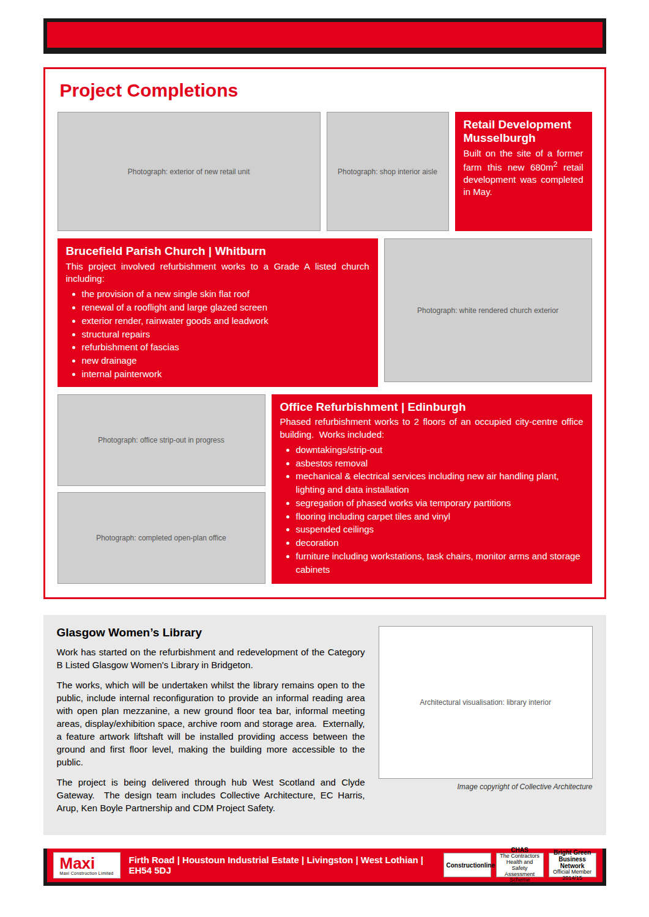Project Completions
Photograph: exterior of new retail unit
Photograph: shop interior aisle
Retail Development Musselburgh
Built on the site of a former farm this new 680m2 retail development was completed in May.
Brucefield Parish Church | Whitburn
This project involved refurbishment works to a Grade A listed church including:
the provision of a new single skin flat roof
renewal of a rooflight and large glazed screen
exterior render, rainwater goods and leadwork
structural repairs
refurbishment of fascias
new drainage
internal painterwork
Photograph: white rendered church exterior
Photograph: office strip-out in progress
Photograph: completed open-plan office
Office Refurbishment | Edinburgh
Phased refurbishment works to 2 floors of an occupied city-centre office building. Works included:
downtakings/strip-out
asbestos removal
mechanical & electrical services including new air handling plant, lighting and data installation
segregation of phased works via temporary partitions
flooring including carpet tiles and vinyl
suspended ceilings
decoration
furniture including workstations, task chairs, monitor arms and storage cabinets
Glasgow Women’s Library
Work has started on the refurbishment and redevelopment of the Category B Listed Glasgow Women's Library in Bridgeton.
The works, which will be undertaken whilst the library remains open to the public, include internal reconfiguration to provide an informal reading area with open plan mezzanine, a new ground floor tea bar, informal meeting areas, display/exhibition space, archive room and storage area. Externally, a feature artwork liftshaft will be installed providing access between the ground and first floor level, making the building more accessible to the public.
The project is being delivered through hub West Scotland and Clyde Gateway. The design team includes Collective Architecture, EC Harris, Arup, Ken Boyle Partnership and CDM Project Safety.
Architectural visualisation: library interior
Image copyright of Collective Architecture
MaxiMaxi Construction Limited
Firth Road | Houstoun Industrial Estate | Livingston | West Lothian | EH54 5DJ
Constructionline
CHAS The Contractors Health and Safety Assessment Scheme
Bright Green Business Network Official Member 2014/15